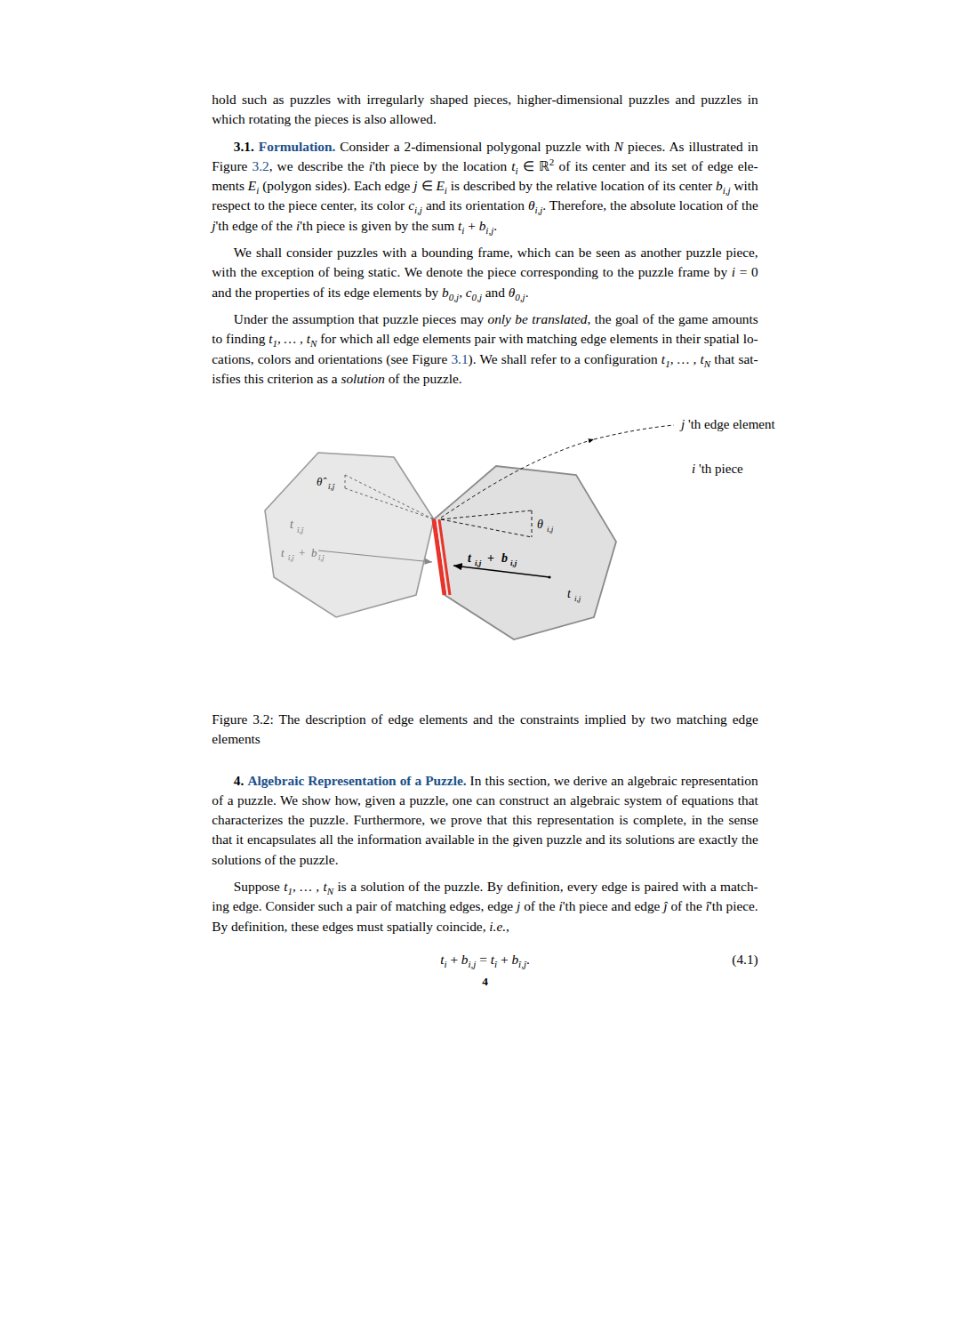hold such as puzzles with irregularly shaped pieces, higher-dimensional puzzles and puzzles in which rotating the pieces is also allowed.
3.1. Formulation. Consider a 2-dimensional polygonal puzzle with N pieces. As illustrated in Figure 3.2, we describe the i'th piece by the location ti ∈ ℝ2 of its center and its set of edge elements Ei (polygon sides). Each edge j ∈ Ei is described by the relative location of its center bi,j with respect to the piece center, its color ci,j and its orientation θi,j. Therefore, the absolute location of the j'th edge of the i'th piece is given by the sum ti + bi,j.
We shall consider puzzles with a bounding frame, which can be seen as another puzzle piece, with the exception of being static. We denote the piece corresponding to the puzzle frame by i = 0 and the properties of its edge elements by b0,j, c0,j and θ0,j.
Under the assumption that puzzle pieces may only be translated, the goal of the game amounts to finding t1, … , tN for which all edge elements pair with matching edge elements in their spatial locations, colors and orientations (see Figure 3.1). We shall refer to a configuration t1, … , tN that satisfies this criterion as a solution of the puzzle.
j 'th edge element i 'th piece θ̂ î,ĵ θ i,j t î,ĵ t î,ĵ + b î,ĵ t i,j + b i,j t i,j
Figure 3.2: The description of edge elements and the constraints implied by two matching edge elements
4. Algebraic Representation of a Puzzle. In this section, we derive an algebraic representation of a puzzle. We show how, given a puzzle, one can construct an algebraic system of equations that characterizes the puzzle. Furthermore, we prove that this representation is complete, in the sense that it encapsulates all the information available in the given puzzle and its solutions are exactly the solutions of the puzzle.
Suppose t1, … , tN is a solution of the puzzle. By definition, every edge is paired with a matching edge. Consider such a pair of matching edges, edge j of the i'th piece and edge ĵ of the î'th piece. By definition, these edges must spatially coincide, i.e.,
ti + bi,j = tî + bî,ĵ. (4.1)
4